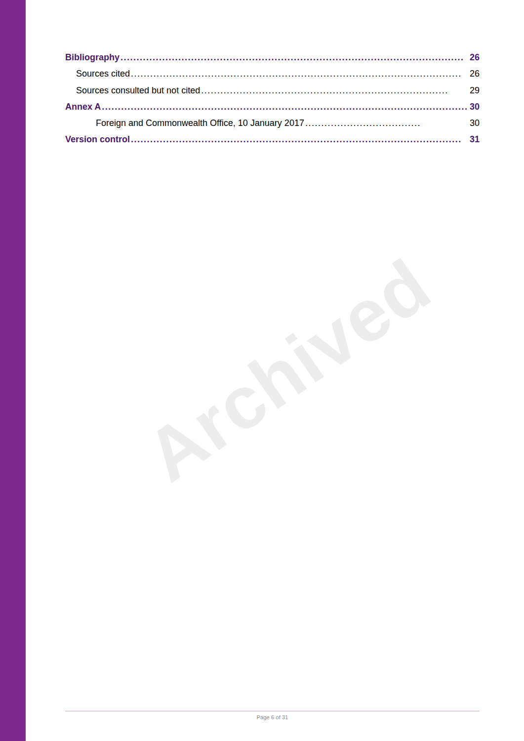Archived
Bibliography ........................................................................................................... 26
Sources cited ....................................................................................................... 26
Sources consulted but not cited ............................................................................. 29
Annex A ..................................................................................................................... 30
Foreign and Commonwealth Office, 10 January 2017 .................................... 30
Version control ....................................................................................................... 31
Page 6 of 31